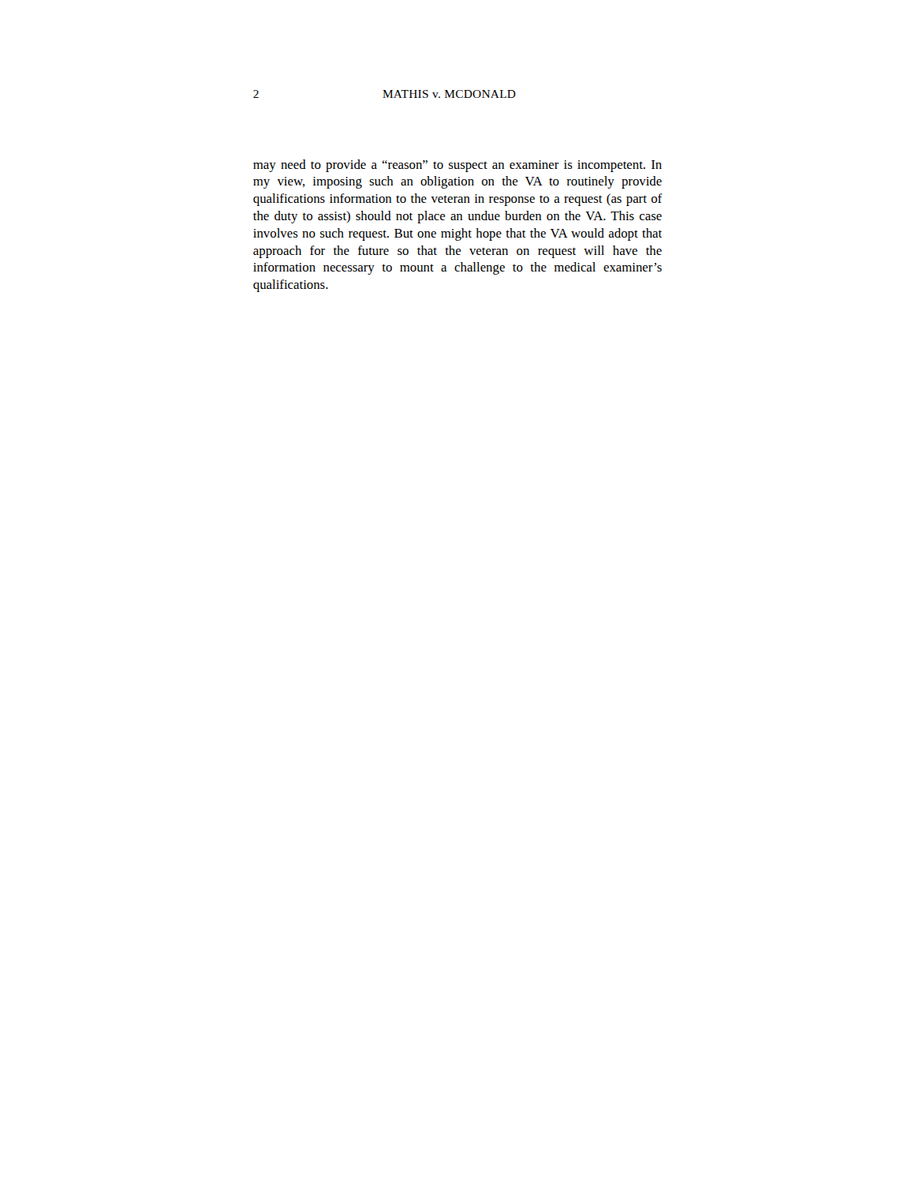2 MATHIS v. MCDONALD
may need to provide a “reason” to suspect an examiner is incompetent. In my view, imposing such an obligation on the VA to routinely provide qualifications information to the veteran in response to a request (as part of the duty to assist) should not place an undue burden on the VA. This case involves no such request. But one might hope that the VA would adopt that approach for the future so that the veteran on request will have the information neces­sary to mount a challenge to the medical examiner’s qualifications.